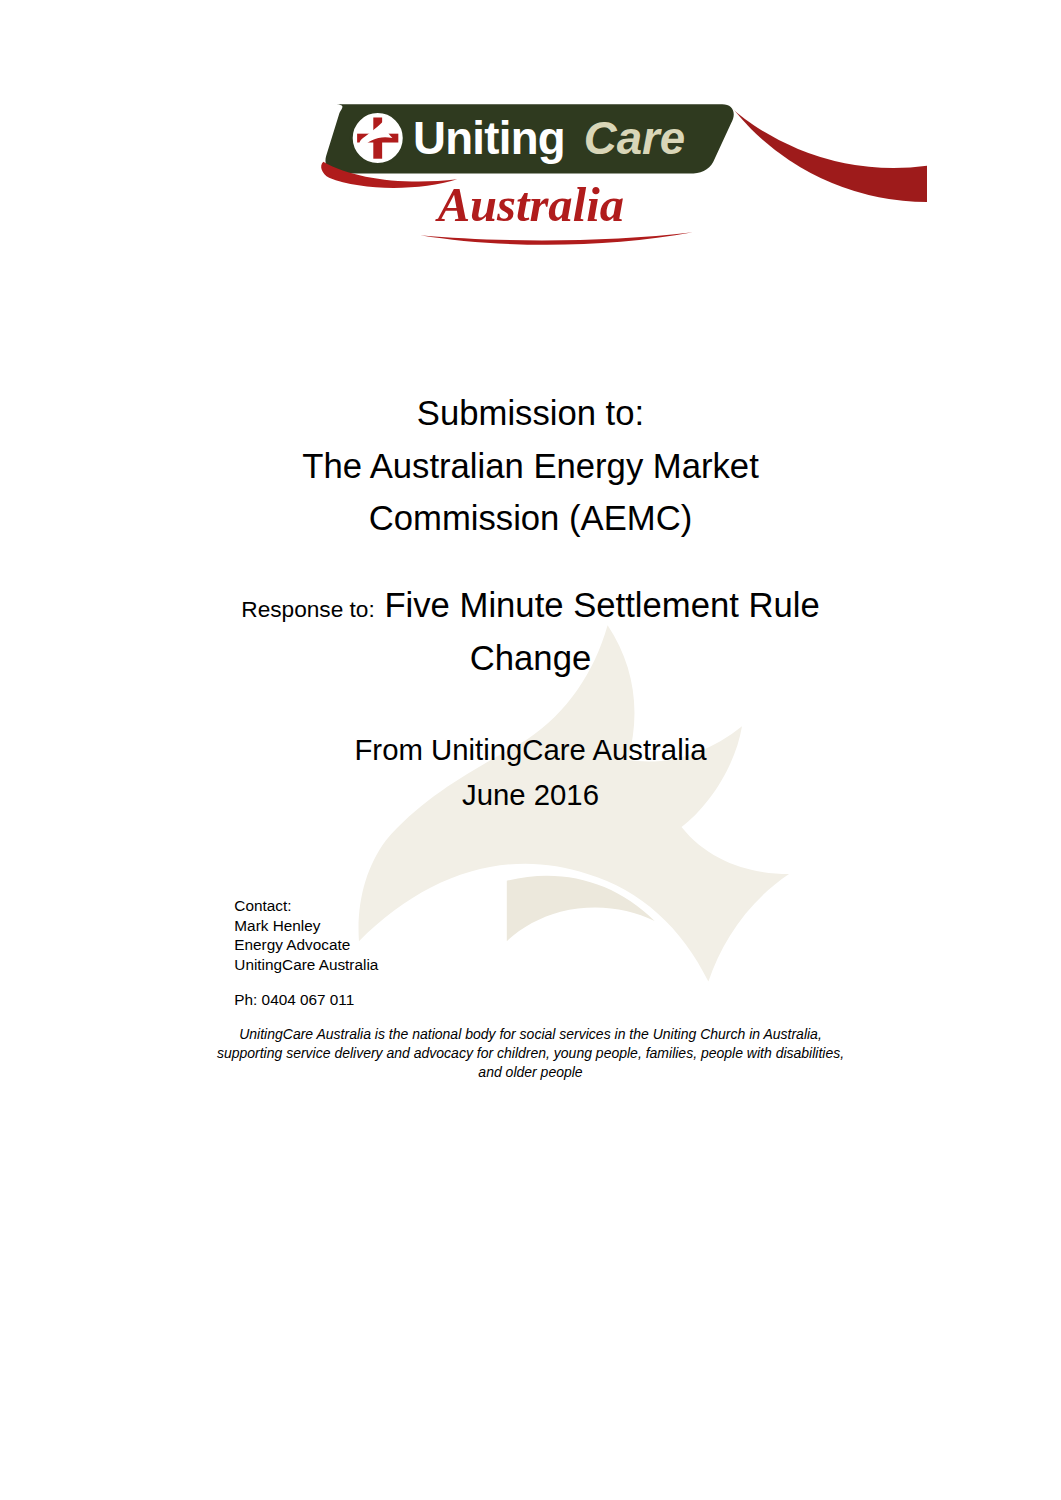Uniting Care Australia
Submission to:
The Australian Energy Market
Commission (AEMC)
Response to: Five Minute Settlement Rule
Change
From UnitingCare Australia
June 2016
Contact:
Mark Henley
Energy Advocate
UnitingCare Australia
Ph: 0404 067 011
UnitingCare Australia is the national body for social services in the Uniting Church in Australia, supporting service delivery and advocacy for children, young people, families, people with disabilities, and older people